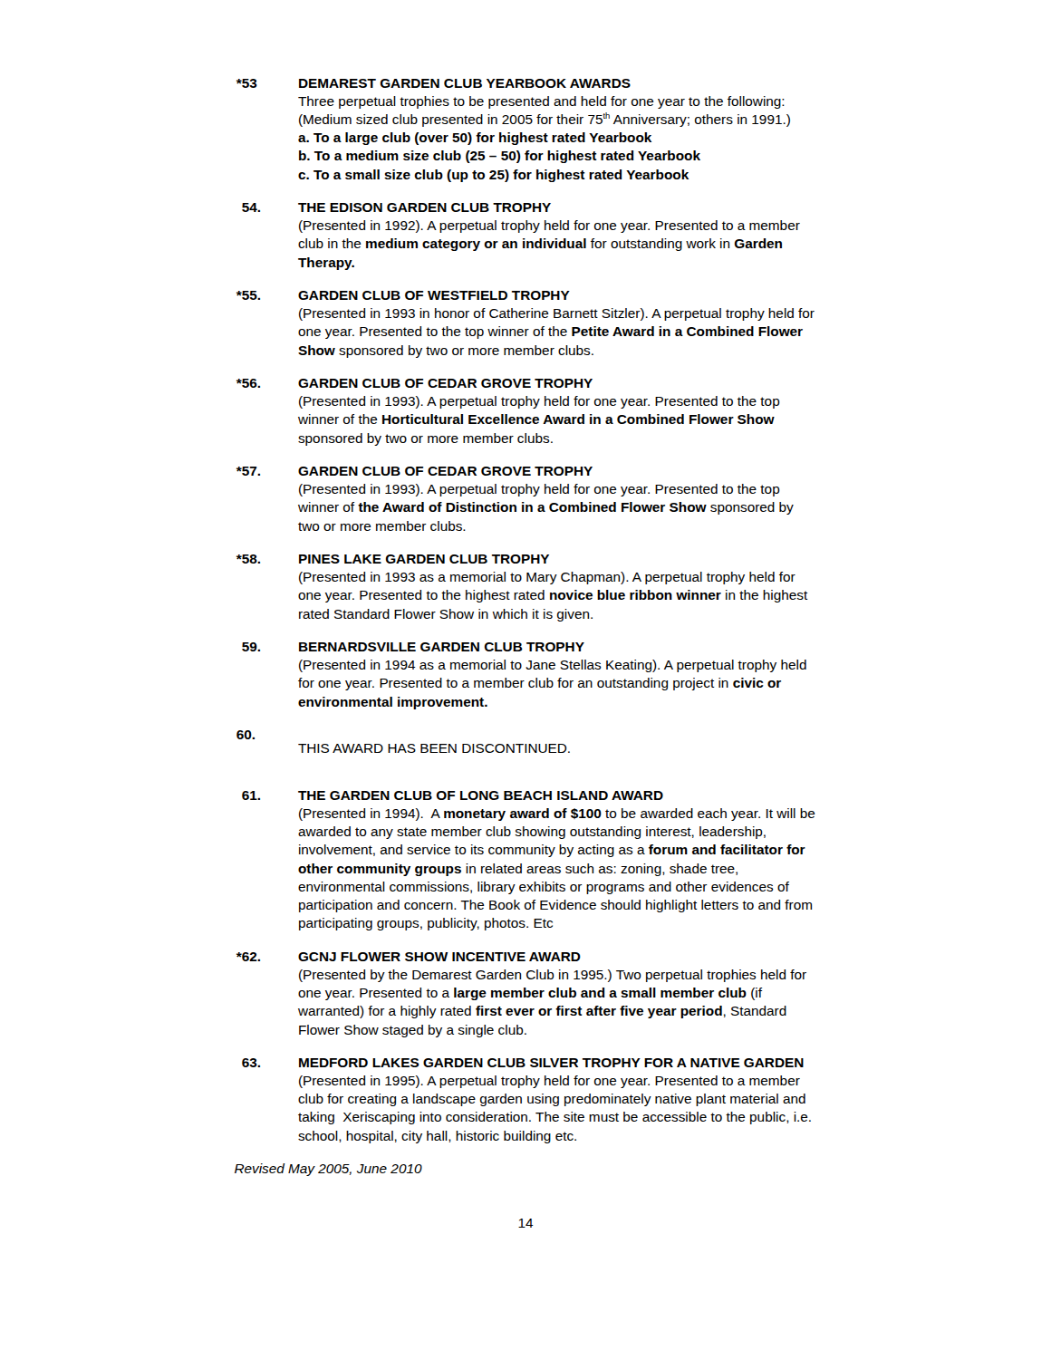*53
DEMAREST GARDEN CLUB YEARBOOK AWARDS
Three perpetual trophies to be presented and held for one year to the following: (Medium sized club presented in 2005 for their 75th Anniversary; others in 1991.)
a. To a large club (over 50) for highest rated Yearbook
b. To a medium size club (25 – 50) for highest rated Yearbook
c. To a small size club (up to 25) for highest rated Yearbook
54.
THE EDISON GARDEN CLUB TROPHY
(Presented in 1992). A perpetual trophy held for one year. Presented to a member club in the medium category or an individual for outstanding work in Garden Therapy.
*55.
GARDEN CLUB OF WESTFIELD TROPHY
(Presented in 1993 in honor of Catherine Barnett Sitzler). A perpetual trophy held for one year. Presented to the top winner of the Petite Award in a Combined Flower Show sponsored by two or more member clubs.
*56.
GARDEN CLUB OF CEDAR GROVE TROPHY
(Presented in 1993). A perpetual trophy held for one year. Presented to the top winner of the Horticultural Excellence Award in a Combined Flower Show sponsored by two or more member clubs.
*57.
GARDEN CLUB OF CEDAR GROVE TROPHY
(Presented in 1993). A perpetual trophy held for one year. Presented to the top winner of the Award of Distinction in a Combined Flower Show sponsored by two or more member clubs.
*58.
PINES LAKE GARDEN CLUB TROPHY
(Presented in 1993 as a memorial to Mary Chapman). A perpetual trophy held for one year. Presented to the highest rated novice blue ribbon winner in the highest rated Standard Flower Show in which it is given.
59.
BERNARDSVILLE GARDEN CLUB TROPHY
(Presented in 1994 as a memorial to Jane Stellas Keating). A perpetual trophy held for one year. Presented to a member club for an outstanding project in civic or environmental improvement.
60.
THIS AWARD HAS BEEN DISCONTINUED.
61.
THE GARDEN CLUB OF LONG BEACH ISLAND AWARD
(Presented in 1994). A monetary award of $100 to be awarded each year. It will be awarded to any state member club showing outstanding interest, leadership, involvement, and service to its community by acting as a forum and facilitator for other community groups in related areas such as: zoning, shade tree, environmental commissions, library exhibits or programs and other evidences of participation and concern. The Book of Evidence should highlight letters to and from participating groups, publicity, photos. Etc
*62.
GCNJ FLOWER SHOW INCENTIVE AWARD
(Presented by the Demarest Garden Club in 1995.) Two perpetual trophies held for one year. Presented to a large member club and a small member club (if warranted) for a highly rated first ever or first after five year period, Standard Flower Show staged by a single club.
63.
MEDFORD LAKES GARDEN CLUB SILVER TROPHY FOR A NATIVE GARDEN
(Presented in 1995). A perpetual trophy held for one year. Presented to a member club for creating a landscape garden using predominately native plant material and taking Xeriscaping into consideration. The site must be accessible to the public, i.e. school, hospital, city hall, historic building etc.
Revised May 2005, June 2010
14